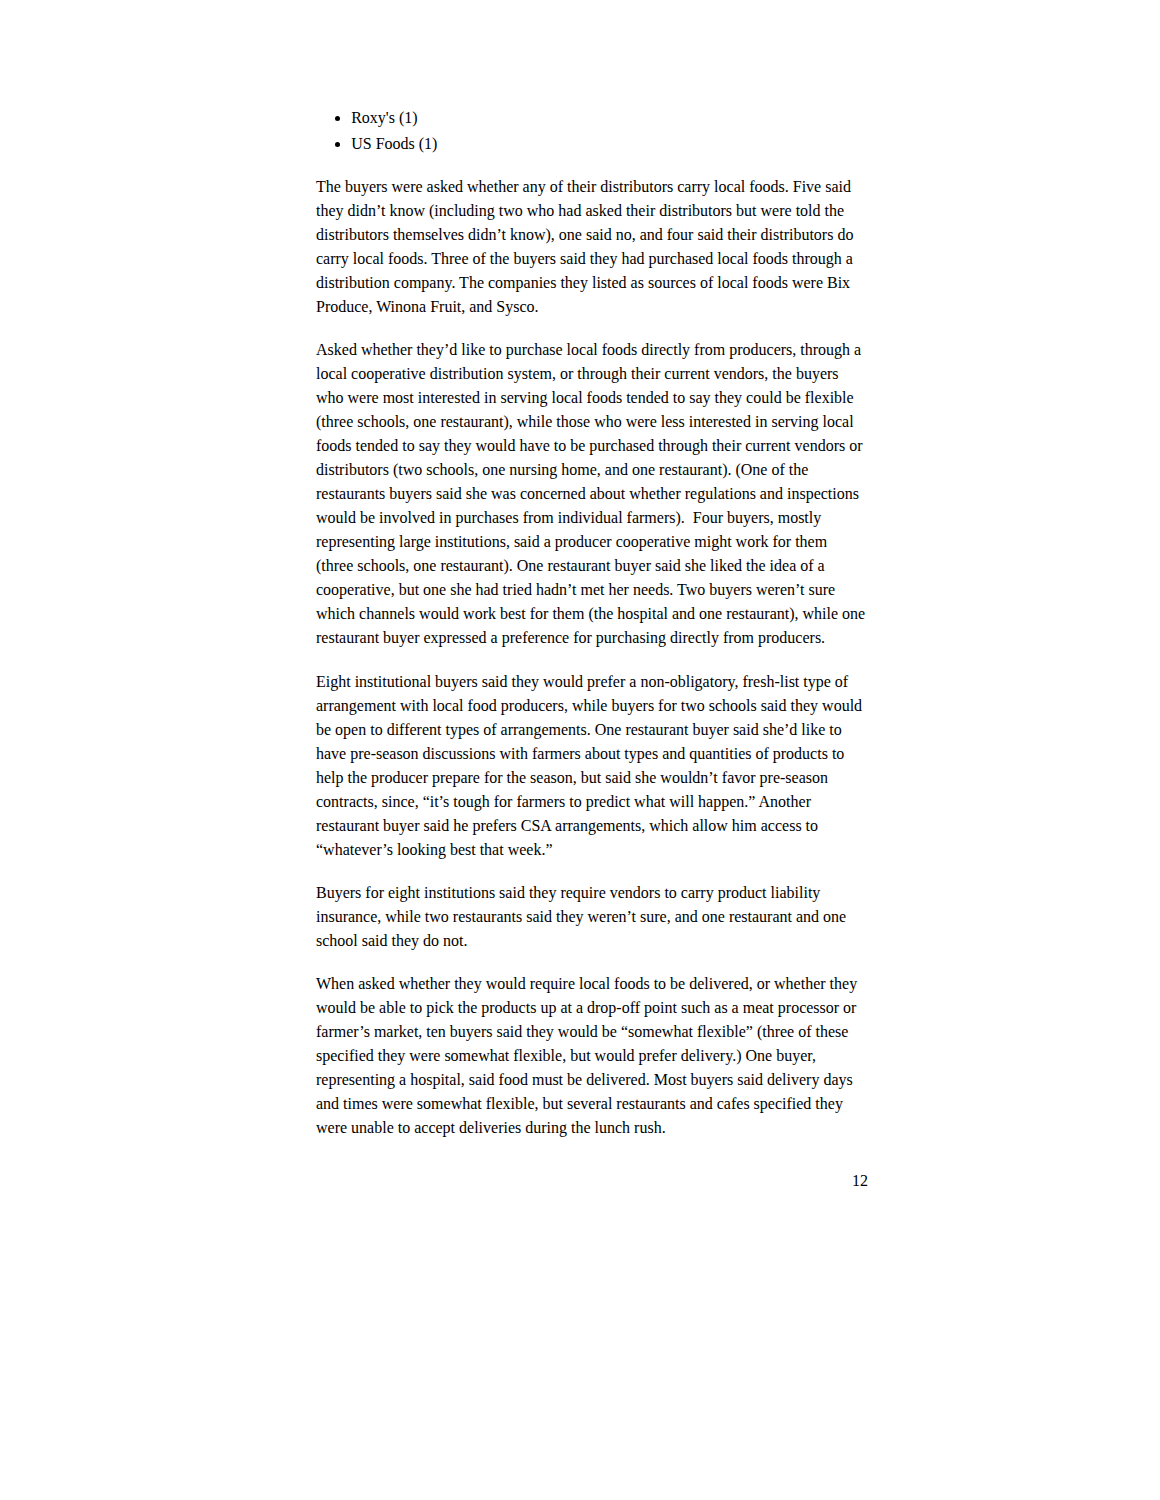Roxy's (1)
US Foods (1)
The buyers were asked whether any of their distributors carry local foods. Five said they didn’t know (including two who had asked their distributors but were told the distributors themselves didn’t know), one said no, and four said their distributors do carry local foods. Three of the buyers said they had purchased local foods through a distribution company. The companies they listed as sources of local foods were Bix Produce, Winona Fruit, and Sysco.
Asked whether they’d like to purchase local foods directly from producers, through a local cooperative distribution system, or through their current vendors, the buyers who were most interested in serving local foods tended to say they could be flexible (three schools, one restaurant), while those who were less interested in serving local foods tended to say they would have to be purchased through their current vendors or distributors (two schools, one nursing home, and one restaurant). (One of the restaurants buyers said she was concerned about whether regulations and inspections would be involved in purchases from individual farmers). Four buyers, mostly representing large institutions, said a producer cooperative might work for them (three schools, one restaurant). One restaurant buyer said she liked the idea of a cooperative, but one she had tried hadn’t met her needs. Two buyers weren’t sure which channels would work best for them (the hospital and one restaurant), while one restaurant buyer expressed a preference for purchasing directly from producers.
Eight institutional buyers said they would prefer a non-obligatory, fresh-list type of arrangement with local food producers, while buyers for two schools said they would be open to different types of arrangements. One restaurant buyer said she’d like to have pre-season discussions with farmers about types and quantities of products to help the producer prepare for the season, but said she wouldn’t favor pre-season contracts, since, “it’s tough for farmers to predict what will happen.” Another restaurant buyer said he prefers CSA arrangements, which allow him access to “whatever’s looking best that week.”
Buyers for eight institutions said they require vendors to carry product liability insurance, while two restaurants said they weren’t sure, and one restaurant and one school said they do not.
When asked whether they would require local foods to be delivered, or whether they would be able to pick the products up at a drop-off point such as a meat processor or farmer’s market, ten buyers said they would be “somewhat flexible” (three of these specified they were somewhat flexible, but would prefer delivery.) One buyer, representing a hospital, said food must be delivered. Most buyers said delivery days and times were somewhat flexible, but several restaurants and cafes specified they were unable to accept deliveries during the lunch rush.
12